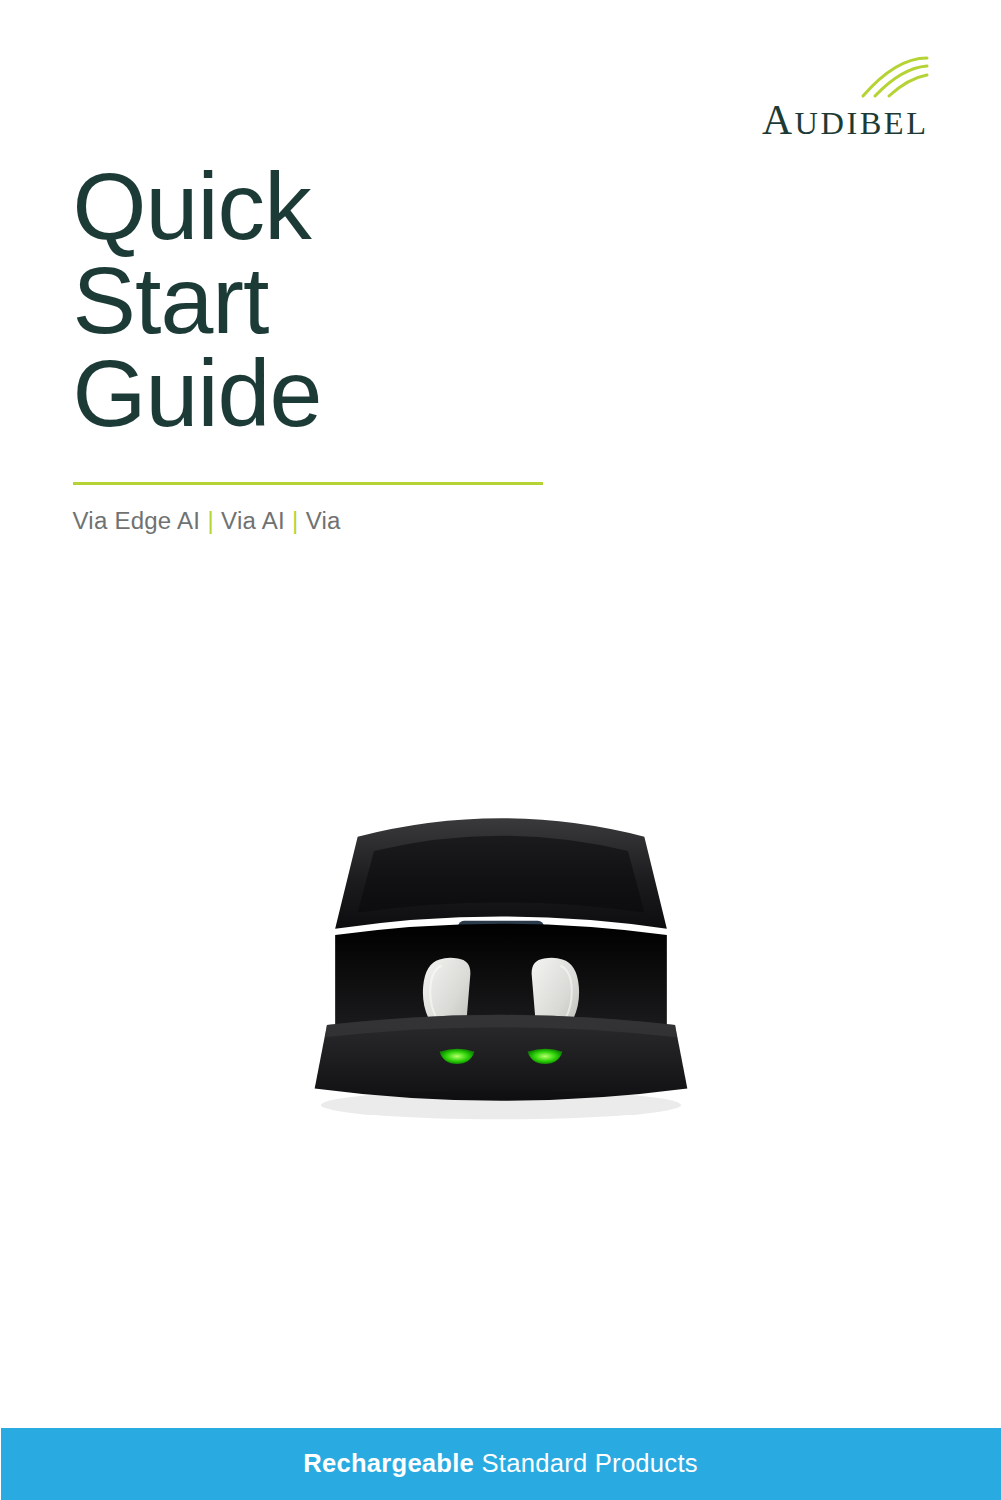AUDIBEL
Quick Start Guide
Via Edge AI|Via AI|Via
Rechargeable Standard Products